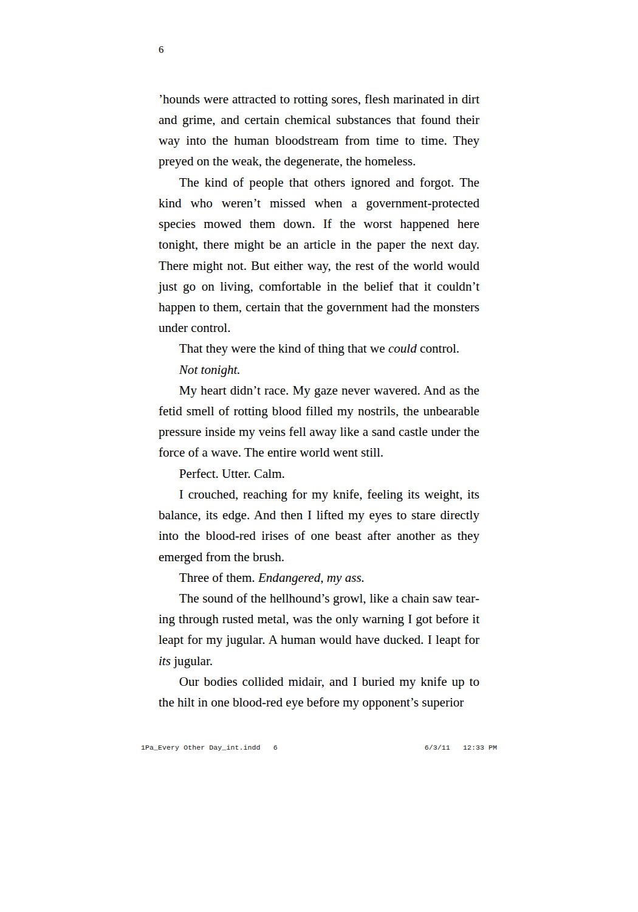6
’hounds were attracted to rotting sores, flesh marinated in dirt and grime, and certain chemical substances that found their way into the human bloodstream from time to time. They preyed on the weak, the degenerate, the homeless.
The kind of people that others ignored and forgot. The kind who weren’t missed when a government-protected species mowed them down. If the worst happened here tonight, there might be an article in the paper the next day. There might not. But either way, the rest of the world would just go on living, comfortable in the belief that it couldn’t happen to them, certain that the government had the monsters under control.
That they were the kind of thing that we could control.
Not tonight.
My heart didn’t race. My gaze never wavered. And as the fetid smell of rotting blood filled my nostrils, the unbearable pressure inside my veins fell away like a sand castle under the force of a wave. The entire world went still.
Perfect. Utter. Calm.
I crouched, reaching for my knife, feeling its weight, its balance, its edge. And then I lifted my eyes to stare directly into the blood-red irises of one beast after another as they emerged from the brush.
Three of them. Endangered, my ass.
The sound of the hellhound’s growl, like a chain saw tearing through rusted metal, was the only warning I got before it leapt for my jugular. A human would have ducked. I leapt for its jugular.
Our bodies collided midair, and I buried my knife up to the hilt in one blood-red eye before my opponent’s superior
1Pa_Every Other Day_int.indd 6 6/3/11 12:33 PM